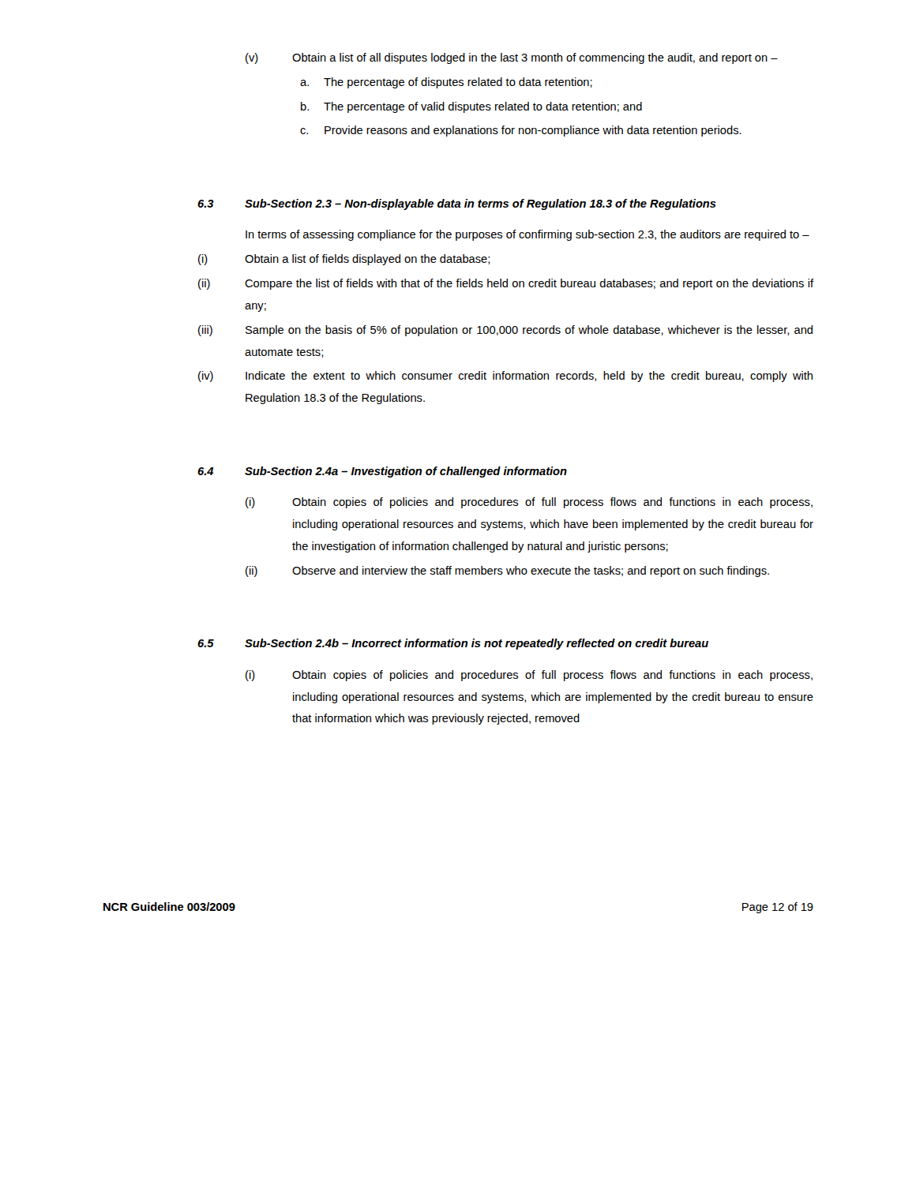(v)
Obtain a list of all disputes lodged in the last 3 month of commencing the audit, and report on –
a.
The percentage of disputes related to data retention;
b.
The percentage of valid disputes related to data retention; and
c.
Provide reasons and explanations for non-compliance with data retention periods.
6.3
Sub-Section 2.3 – Non-displayable data in terms of Regulation 18.3 of the Regulations
In terms of assessing compliance for the purposes of confirming sub-section 2.3, the auditors are required to –
(i)
Obtain a list of fields displayed on the database;
(ii)
Compare the list of fields with that of the fields held on credit bureau databases; and report on the deviations if any;
(iii)
Sample on the basis of 5% of population or 100,000 records of whole database, whichever is the lesser, and automate tests;
(iv)
Indicate the extent to which consumer credit information records, held by the credit bureau, comply with Regulation 18.3 of the Regulations.
6.4
Sub-Section 2.4a – Investigation of challenged information
(i)
Obtain copies of policies and procedures of full process flows and functions in each process, including operational resources and systems, which have been implemented by the credit bureau for the investigation of information challenged by natural and juristic persons;
(ii)
Observe and interview the staff members who execute the tasks; and report on such findings.
6.5
Sub-Section 2.4b – Incorrect information is not repeatedly reflected on credit bureau
(i)
Obtain copies of policies and procedures of full process flows and functions in each process, including operational resources and systems, which are implemented by the credit bureau to ensure that information which was previously rejected, removed
NCR Guideline 003/2009
Page 12 of 19